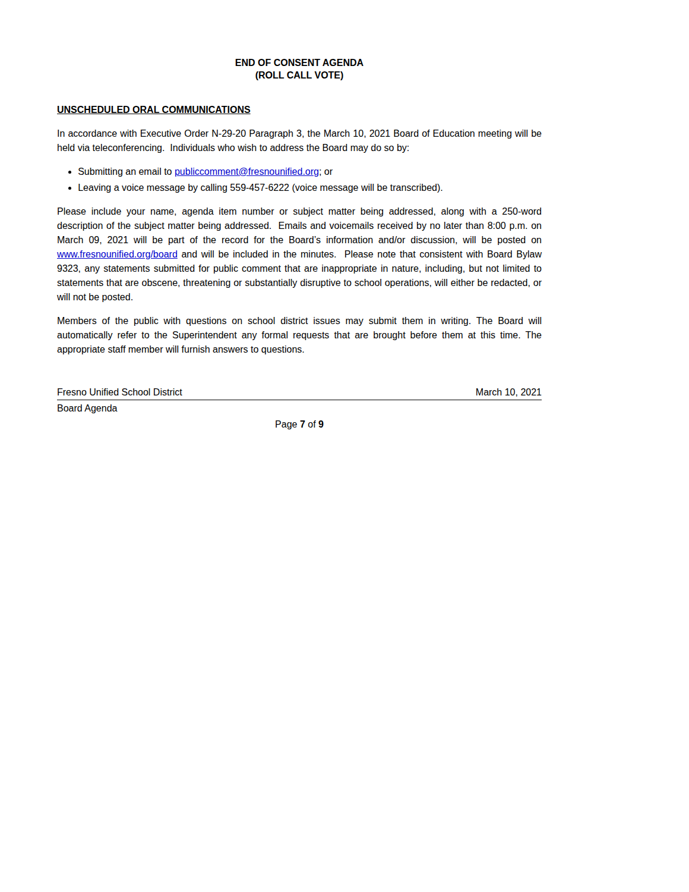END OF CONSENT AGENDA
(ROLL CALL VOTE)
UNSCHEDULED ORAL COMMUNICATIONS
In accordance with Executive Order N-29-20 Paragraph 3, the March 10, 2021 Board of Education meeting will be held via teleconferencing. Individuals who wish to address the Board may do so by:
Submitting an email to publiccomment@fresnounified.org; or
Leaving a voice message by calling 559-457-6222 (voice message will be transcribed).
Please include your name, agenda item number or subject matter being addressed, along with a 250-word description of the subject matter being addressed. Emails and voicemails received by no later than 8:00 p.m. on March 09, 2021 will be part of the record for the Board’s information and/or discussion, will be posted on www.fresnounified.org/board and will be included in the minutes. Please note that consistent with Board Bylaw 9323, any statements submitted for public comment that are inappropriate in nature, including, but not limited to statements that are obscene, threatening or substantially disruptive to school operations, will either be redacted, or will not be posted.
Members of the public with questions on school district issues may submit them in writing. The Board will automatically refer to the Superintendent any formal requests that are brought before them at this time. The appropriate staff member will furnish answers to questions.
Fresno Unified School District March 10, 2021
Board Agenda
Page 7 of 9